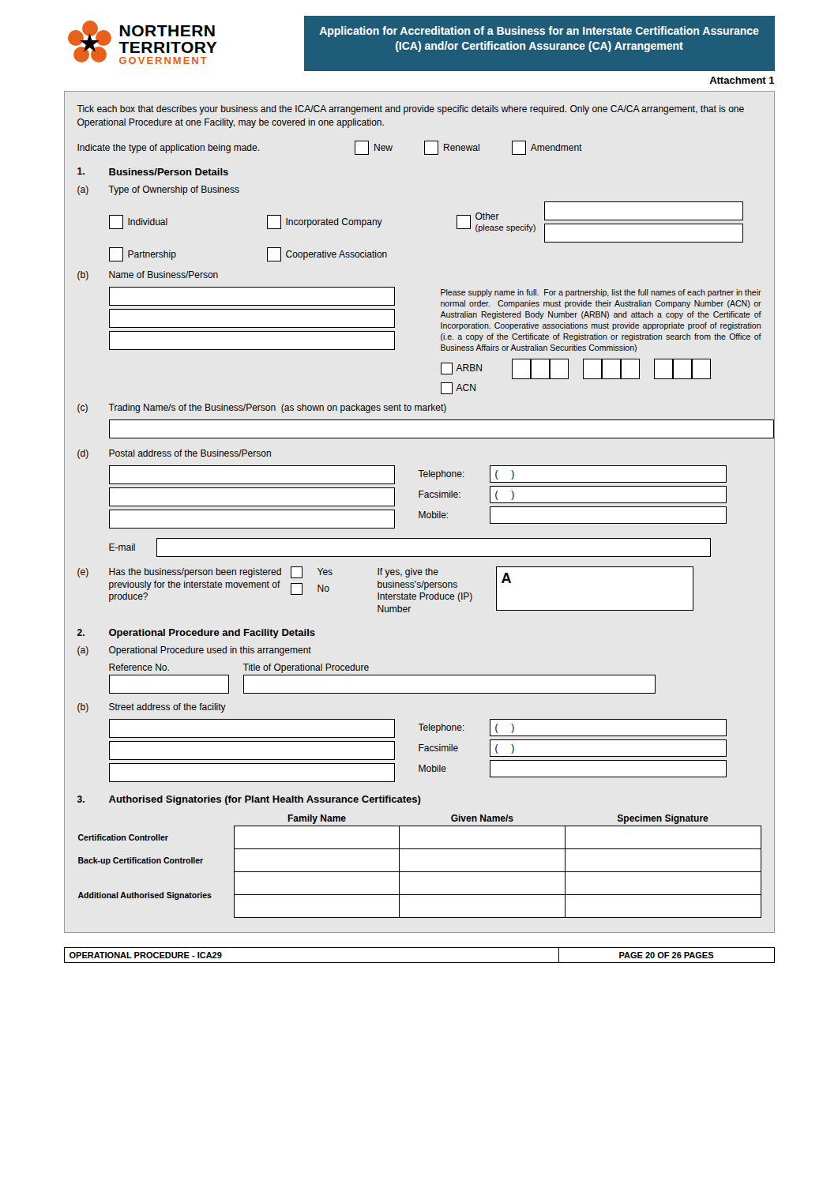NORTHERN
TERRITORY
GOVERNMENT
Application for Accreditation of a Business for an Interstate Certification Assurance (ICA) and/or Certification Assurance (CA) Arrangement
Attachment 1
Tick each box that describes your business and the ICA/CA arrangement and provide specific details where required. Only one CA/CA arrangement, that is one Operational Procedure at one Facility, may be covered in one application.
Indicate the type of application being made.
New
Renewal
Amendment
1.
Business/Person Details
(a)
Type of Ownership of Business
Individual
Incorporated Company
Other
(please specify)
Partnership
Cooperative Association
(b)
Name of Business/Person
Please supply name in full. For a partnership, list the full names of each partner in their normal order. Companies must provide their Australian Company Number (ACN) or Australian Registered Body Number (ARBN) and attach a copy of the Certificate of Incorporation. Cooperative associations must provide appropriate proof of registration (i.e. a copy of the Certificate of Registration or registration search from the Office of Business Affairs or Australian Securities Commission)
ARBN
ACN
(c)
Trading Name/s of the Business/Person (as shown on packages sent to market)
(d)
Postal address of the Business/Person
Telephone:
( )
Facsimile:
( )
Mobile:
E-mail
(e)
Has the business/person been registered previously for the interstate movement of produce?
Yes
No
If yes, give the business's/persons Interstate Produce (IP) Number
A
2.
Operational Procedure and Facility Details
(a)
Operational Procedure used in this arrangement
Reference No.
Title of Operational Procedure
(b)
Street address of the facility
Telephone:
( )
Facsimile
( )
Mobile
3.
Authorised Signatories (for Plant Health Assurance Certificates)
| | Family Name | Given Name/s | Specimen Signature |
| --- | --- | --- | --- |
| Certification Controller | | | |
| Back-up Certification Controller | | | |
| Additional Authorised Signatories | | | |
OPERATIONAL PROCEDURE - ICA29
PAGE 20 OF 26 PAGES